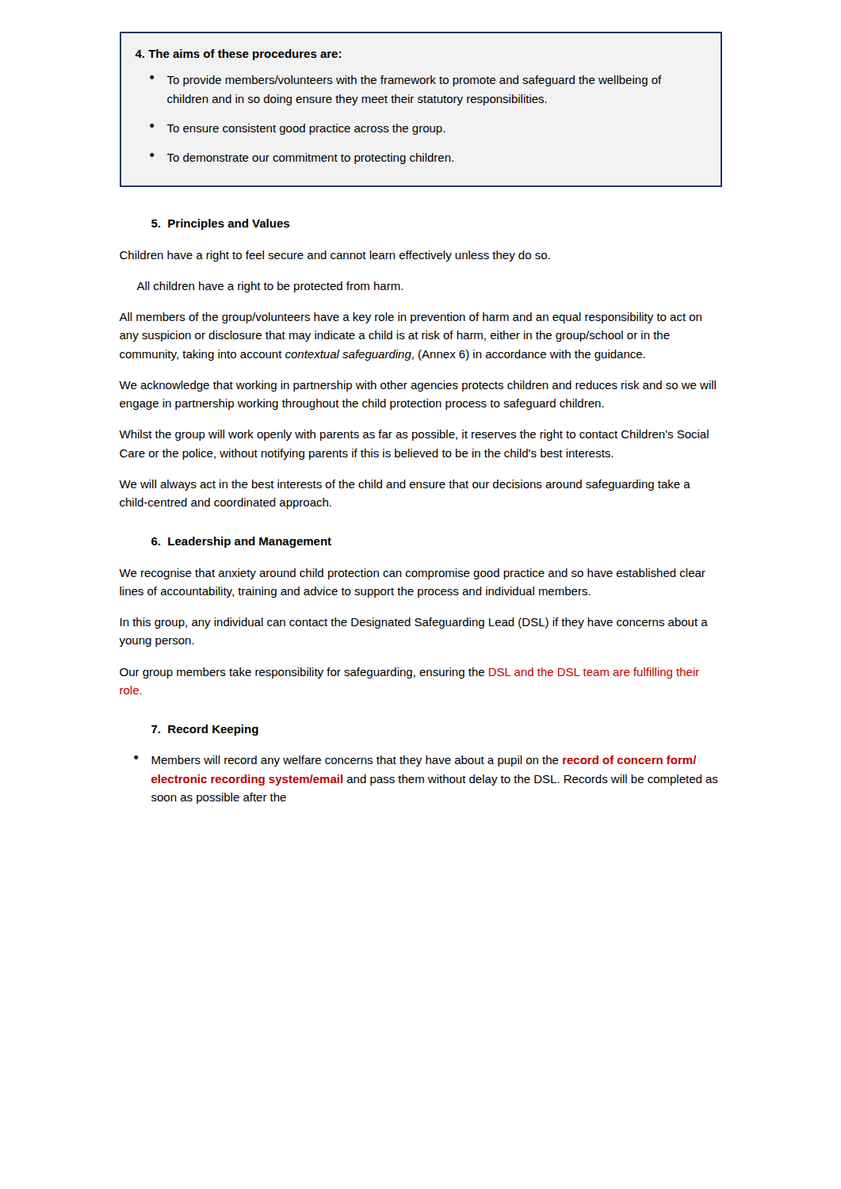4. The aims of these procedures are:
To provide members/volunteers with the framework to promote and safeguard the wellbeing of children and in so doing ensure they meet their statutory responsibilities.
To ensure consistent good practice across the group.
To demonstrate our commitment to protecting children.
5. Principles and Values
Children have a right to feel secure and cannot learn effectively unless they do so.
All children have a right to be protected from harm.
All members of the group/volunteers have a key role in prevention of harm and an equal responsibility to act on any suspicion or disclosure that may indicate a child is at risk of harm, either in the group/school or in the community, taking into account contextual safeguarding, (Annex 6) in accordance with the guidance.
We acknowledge that working in partnership with other agencies protects children and reduces risk and so we will engage in partnership working throughout the child protection process to safeguard children.
Whilst the group will work openly with parents as far as possible, it reserves the right to contact Children's Social Care or the police, without notifying parents if this is believed to be in the child's best interests.
We will always act in the best interests of the child and ensure that our decisions around safeguarding take a child-centred and coordinated approach.
6. Leadership and Management
We recognise that anxiety around child protection can compromise good practice and so have established clear lines of accountability, training and advice to support the process and individual members.
In this group, any individual can contact the Designated Safeguarding Lead (DSL) if they have concerns about a young person.
Our group members take responsibility for safeguarding, ensuring the DSL and the DSL team are fulfilling their role.
7. Record Keeping
Members will record any welfare concerns that they have about a pupil on the record of concern form/ electronic recording system/email and pass them without delay to the DSL. Records will be completed as soon as possible after the